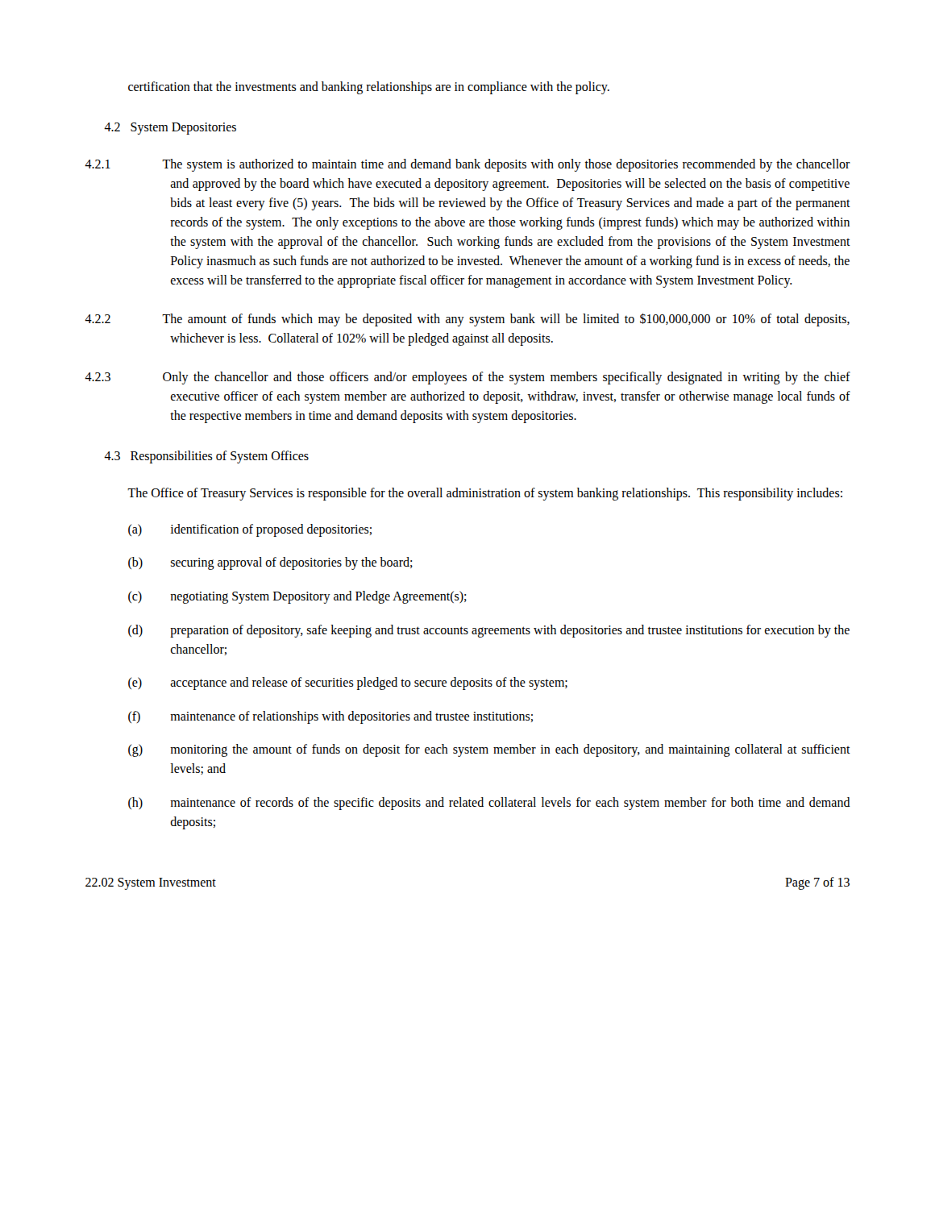certification that the investments and banking relationships are in compliance with the policy.
4.2 System Depositories
4.2.1 The system is authorized to maintain time and demand bank deposits with only those depositories recommended by the chancellor and approved by the board which have executed a depository agreement. Depositories will be selected on the basis of competitive bids at least every five (5) years. The bids will be reviewed by the Office of Treasury Services and made a part of the permanent records of the system. The only exceptions to the above are those working funds (imprest funds) which may be authorized within the system with the approval of the chancellor. Such working funds are excluded from the provisions of the System Investment Policy inasmuch as such funds are not authorized to be invested. Whenever the amount of a working fund is in excess of needs, the excess will be transferred to the appropriate fiscal officer for management in accordance with System Investment Policy.
4.2.2 The amount of funds which may be deposited with any system bank will be limited to $100,000,000 or 10% of total deposits, whichever is less. Collateral of 102% will be pledged against all deposits.
4.2.3 Only the chancellor and those officers and/or employees of the system members specifically designated in writing by the chief executive officer of each system member are authorized to deposit, withdraw, invest, transfer or otherwise manage local funds of the respective members in time and demand deposits with system depositories.
4.3 Responsibilities of System Offices
The Office of Treasury Services is responsible for the overall administration of system banking relationships. This responsibility includes:
(a) identification of proposed depositories;
(b) securing approval of depositories by the board;
(c) negotiating System Depository and Pledge Agreement(s);
(d) preparation of depository, safe keeping and trust accounts agreements with depositories and trustee institutions for execution by the chancellor;
(e) acceptance and release of securities pledged to secure deposits of the system;
(f) maintenance of relationships with depositories and trustee institutions;
(g) monitoring the amount of funds on deposit for each system member in each depository, and maintaining collateral at sufficient levels; and
(h) maintenance of records of the specific deposits and related collateral levels for each system member for both time and demand deposits;
22.02 System Investment Page 7 of 13